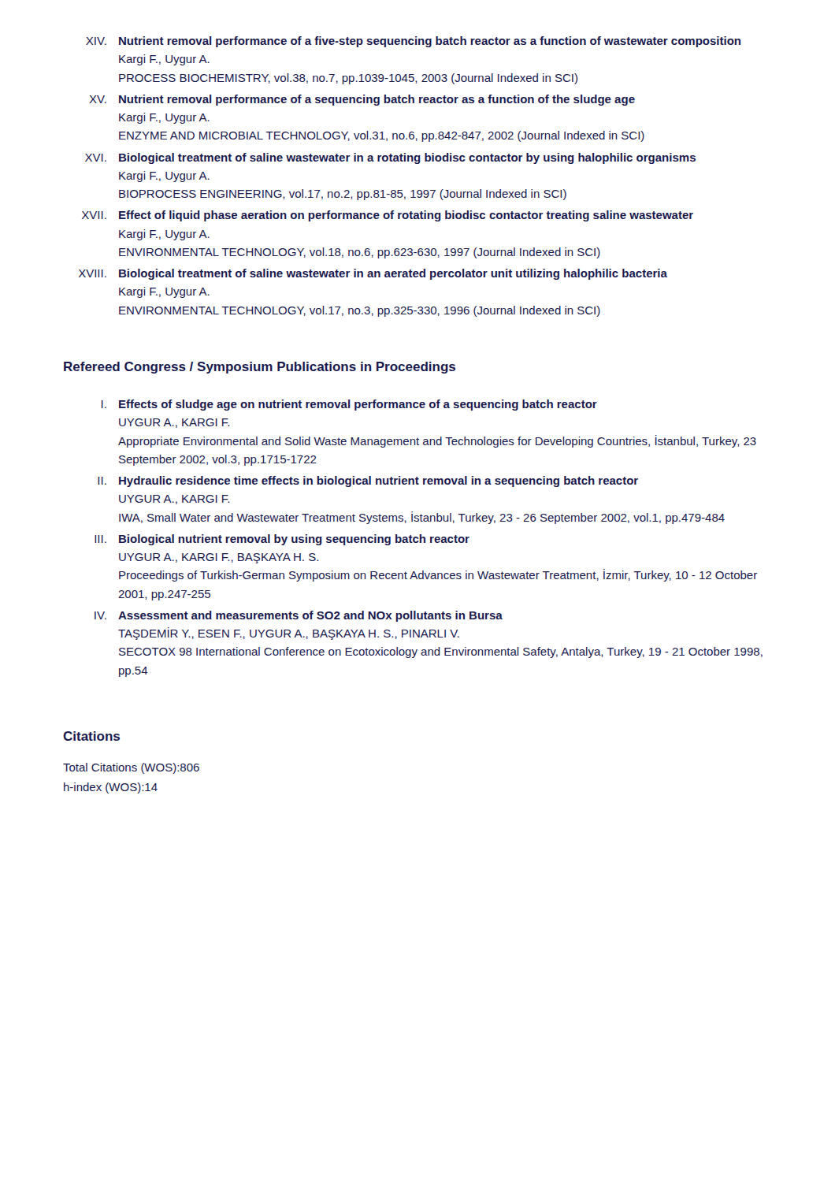Nutrient removal performance of a five-step sequencing batch reactor as a function of wastewater composition
Kargi F., Uygur A.
PROCESS BIOCHEMISTRY, vol.38, no.7, pp.1039-1045, 2003 (Journal Indexed in SCI)
Nutrient removal performance of a sequencing batch reactor as a function of the sludge age
Kargi F., Uygur A.
ENZYME AND MICROBIAL TECHNOLOGY, vol.31, no.6, pp.842-847, 2002 (Journal Indexed in SCI)
Biological treatment of saline wastewater in a rotating biodisc contactor by using halophilic organisms
Kargi F., Uygur A.
BIOPROCESS ENGINEERING, vol.17, no.2, pp.81-85, 1997 (Journal Indexed in SCI)
Effect of liquid phase aeration on performance of rotating biodisc contactor treating saline wastewater
Kargi F., Uygur A.
ENVIRONMENTAL TECHNOLOGY, vol.18, no.6, pp.623-630, 1997 (Journal Indexed in SCI)
Biological treatment of saline wastewater in an aerated percolator unit utilizing halophilic bacteria
Kargi F., Uygur A.
ENVIRONMENTAL TECHNOLOGY, vol.17, no.3, pp.325-330, 1996 (Journal Indexed in SCI)
Refereed Congress / Symposium Publications in Proceedings
Effects of sludge age on nutrient removal performance of a sequencing batch reactor
UYGUR A., KARGI F.
Appropriate Environmental and Solid Waste Management and Technologies for Developing Countries, İstanbul, Turkey, 23 September 2002, vol.3, pp.1715-1722
Hydraulic residence time effects in biological nutrient removal in a sequencing batch reactor
UYGUR A., KARGI F.
IWA, Small Water and Wastewater Treatment Systems, İstanbul, Turkey, 23 - 26 September 2002, vol.1, pp.479-484
Biological nutrient removal by using sequencing batch reactor
UYGUR A., KARGI F., BAŞKAYA H. S.
Proceedings of Turkish-German Symposium on Recent Advances in Wastewater Treatment, İzmir, Turkey, 10 - 12 October 2001, pp.247-255
Assessment and measurements of SO2 and NOx pollutants in Bursa
TAŞDEMİR Y., ESEN F., UYGUR A., BAŞKAYA H. S., PINARLI V.
SECOTOX 98 International Conference on Ecotoxicology and Environmental Safety, Antalya, Turkey, 19 - 21 October 1998, pp.54
Citations
Total Citations (WOS):806
h-index (WOS):14